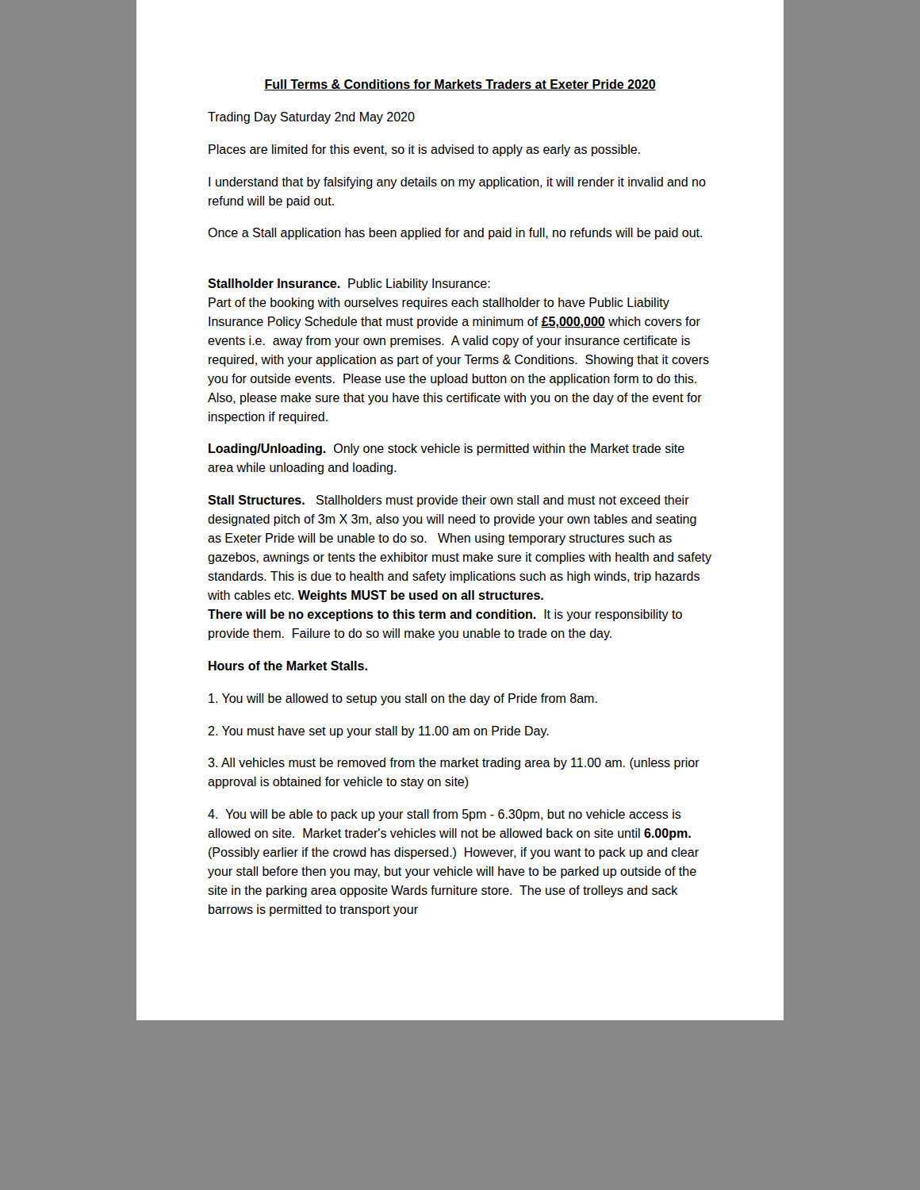Full Terms & Conditions for Markets Traders at Exeter Pride 2020
Trading Day Saturday 2nd May 2020
Places are limited for this event, so it is advised to apply as early as possible.
I understand that by falsifying any details on my application, it will render it invalid and no refund will be paid out.
Once a Stall application has been applied for and paid in full, no refunds will be paid out.
Stallholder Insurance. Public Liability Insurance:
Part of the booking with ourselves requires each stallholder to have Public Liability Insurance Policy Schedule that must provide a minimum of £5,000,000 which covers for events i.e. away from your own premises. A valid copy of your insurance certificate is required, with your application as part of your Terms & Conditions. Showing that it covers you for outside events. Please use the upload button on the application form to do this. Also, please make sure that you have this certificate with you on the day of the event for inspection if required.
Loading/Unloading. Only one stock vehicle is permitted within the Market trade site area while unloading and loading.
Stall Structures. Stallholders must provide their own stall and must not exceed their designated pitch of 3m X 3m, also you will need to provide your own tables and seating as Exeter Pride will be unable to do so. When using temporary structures such as gazebos, awnings or tents the exhibitor must make sure it complies with health and safety standards. This is due to health and safety implications such as high winds, trip hazards with cables etc. Weights MUST be used on all structures.
There will be no exceptions to this term and condition. It is your responsibility to provide them. Failure to do so will make you unable to trade on the day.
Hours of the Market Stalls.
1. You will be allowed to setup you stall on the day of Pride from 8am.
2. You must have set up your stall by 11.00 am on Pride Day.
3. All vehicles must be removed from the market trading area by 11.00 am. (unless prior approval is obtained for vehicle to stay on site)
4. You will be able to pack up your stall from 5pm - 6.30pm, but no vehicle access is allowed on site. Market trader's vehicles will not be allowed back on site until 6.00pm. (Possibly earlier if the crowd has dispersed.) However, if you want to pack up and clear your stall before then you may, but your vehicle will have to be parked up outside of the site in the parking area opposite Wards furniture store. The use of trolleys and sack barrows is permitted to transport your